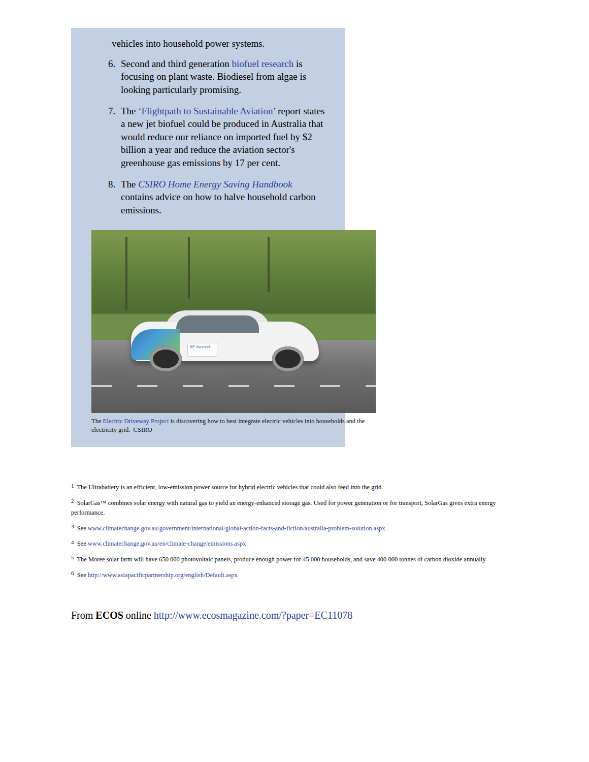vehicles into household power systems.
Second and third generation biofuel research is focusing on plant waste. Biodiesel from algae is looking particularly promising.
The ‘Flightpath to Sustainable Aviation’ report states a new jet biofuel could be produced in Australia that would reduce our reliance on imported fuel by $2 billion a year and reduce the aviation sector's greenhouse gas emissions by 17 per cent.
The CSIRO Home Energy Saving Handbook contains advice on how to halve household carbon emissions.
The Electric Driveway Project is discovering how to best integrate electric vehicles into households and the electricity grid. CSIRO
1 The Ultrabattery is an efficient, low-emission power source for hybrid electric vehicles that could also feed into the grid.
2 SolarGas™ combines solar energy with natural gas to yield an energy-enhanced storage gas. Used for power generation or for transport, SolarGas gives extra energy performance.
3 See www.climatechange.gov.au/government/international/global-action-facts-and-fiction/australia-problem-solution.aspx
4 See www.climatechange.gov.au/en/climate-change/emissions.aspx
5 The Moree solar farm will have 650 000 photovoltaic panels, produce enough power for 45 000 households, and save 400 000 tonnes of carbon dioxide annually.
6 See http://www.asiapacificpartnership.org/english/Default.aspx
From ECOS online http://www.ecosmagazine.com/?paper=EC11078